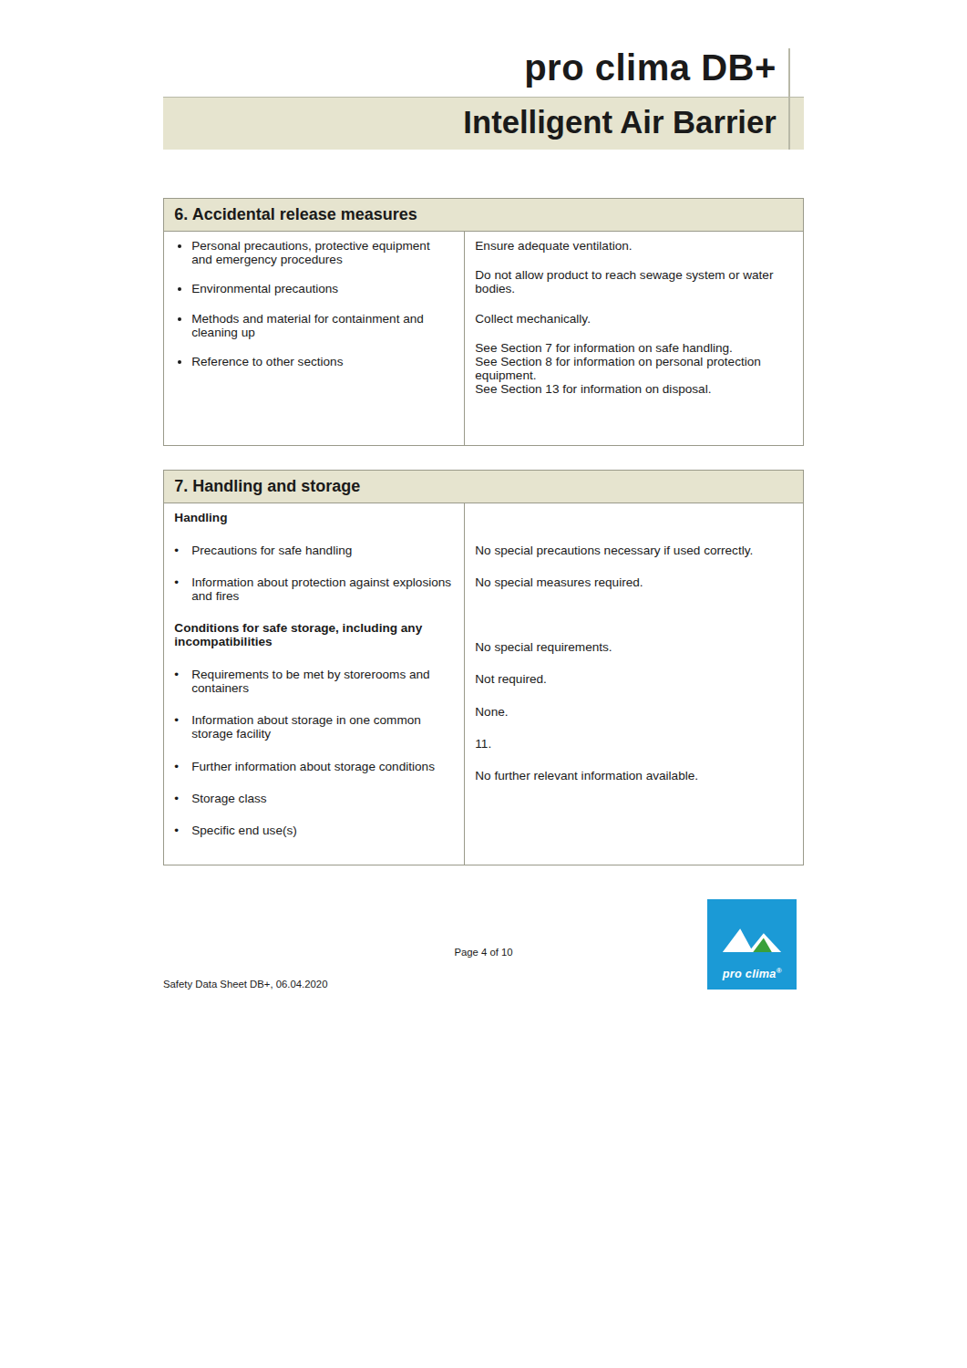pro clima DB+
Intelligent Air Barrier
6. Accidental release measures
| Personal precautions, protective equipment and emergency procedures Environmental precautions Methods and material for containment and cleaning up Reference to other sections | Ensure adequate ventilation. Do not allow product to reach sewage system or water bodies. Collect mechanically. See Section 7 for information on safe handling. See Section 8 for information on personal protection equipment. See Section 13 for information on disposal. |
7. Handling and storage
| Handling Precautions for safe handling Information about protection against explosions and fires Conditions for safe storage, including any incompatibilities Requirements to be met by storerooms and containers Information about storage in one common storage facility Further information about storage conditions Storage class Specific end use(s) | No special precautions necessary if used correctly. No special measures required. No special requirements. Not required. None. 11. No further relevant information available. |
Page 4 of 10
Safety Data Sheet DB+, 06.04.2020
pro clima®